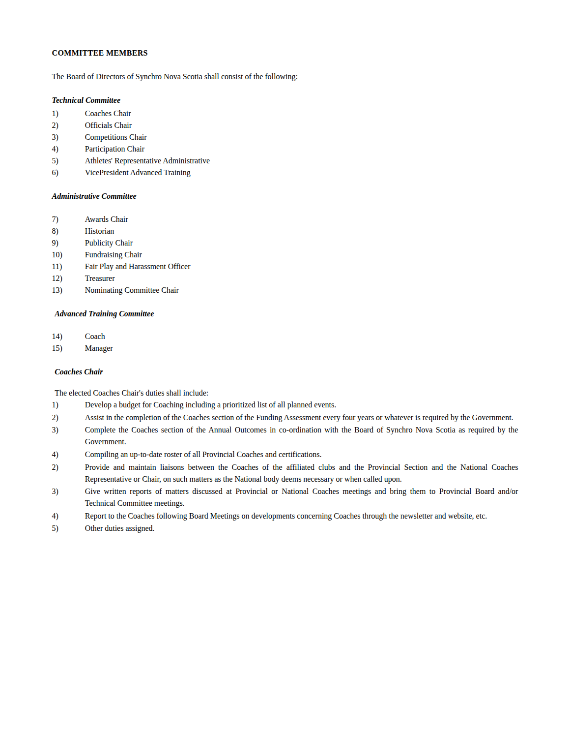COMMITTEE MEMBERS
The Board of Directors of Synchro Nova Scotia shall consist of the following:
Technical Committee
1) Coaches Chair
2) Officials Chair
3) Competitions Chair
4) Participation Chair
5) Athletes' Representative Administrative
6) VicePresident Advanced Training
Administrative Committee
7) Awards Chair
8) Historian
9) Publicity Chair
10) Fundraising Chair
11) Fair Play and Harassment Officer
12) Treasurer
13) Nominating Committee Chair
Advanced Training Committee
14) Coach
15) Manager
Coaches Chair
The elected Coaches Chair's duties shall include:
1) Develop a budget for Coaching including a prioritized list of all planned events.
2) Assist in the completion of the Coaches section of the Funding Assessment every four years or whatever is required by the Government.
3) Complete the Coaches section of the Annual Outcomes in co-ordination with the Board of Synchro Nova Scotia as required by the Government.
4) Compiling an up-to-date roster of all Provincial Coaches and certifications.
2) Provide and maintain liaisons between the Coaches of the affiliated clubs and the Provincial Section and the National Coaches Representative or Chair, on such matters as the National body deems necessary or when called upon.
3) Give written reports of matters discussed at Provincial or National Coaches meetings and bring them to Provincial Board and/or Technical Committee meetings.
4) Report to the Coaches following Board Meetings on developments concerning Coaches through the newsletter and website, etc.
5) Other duties assigned.